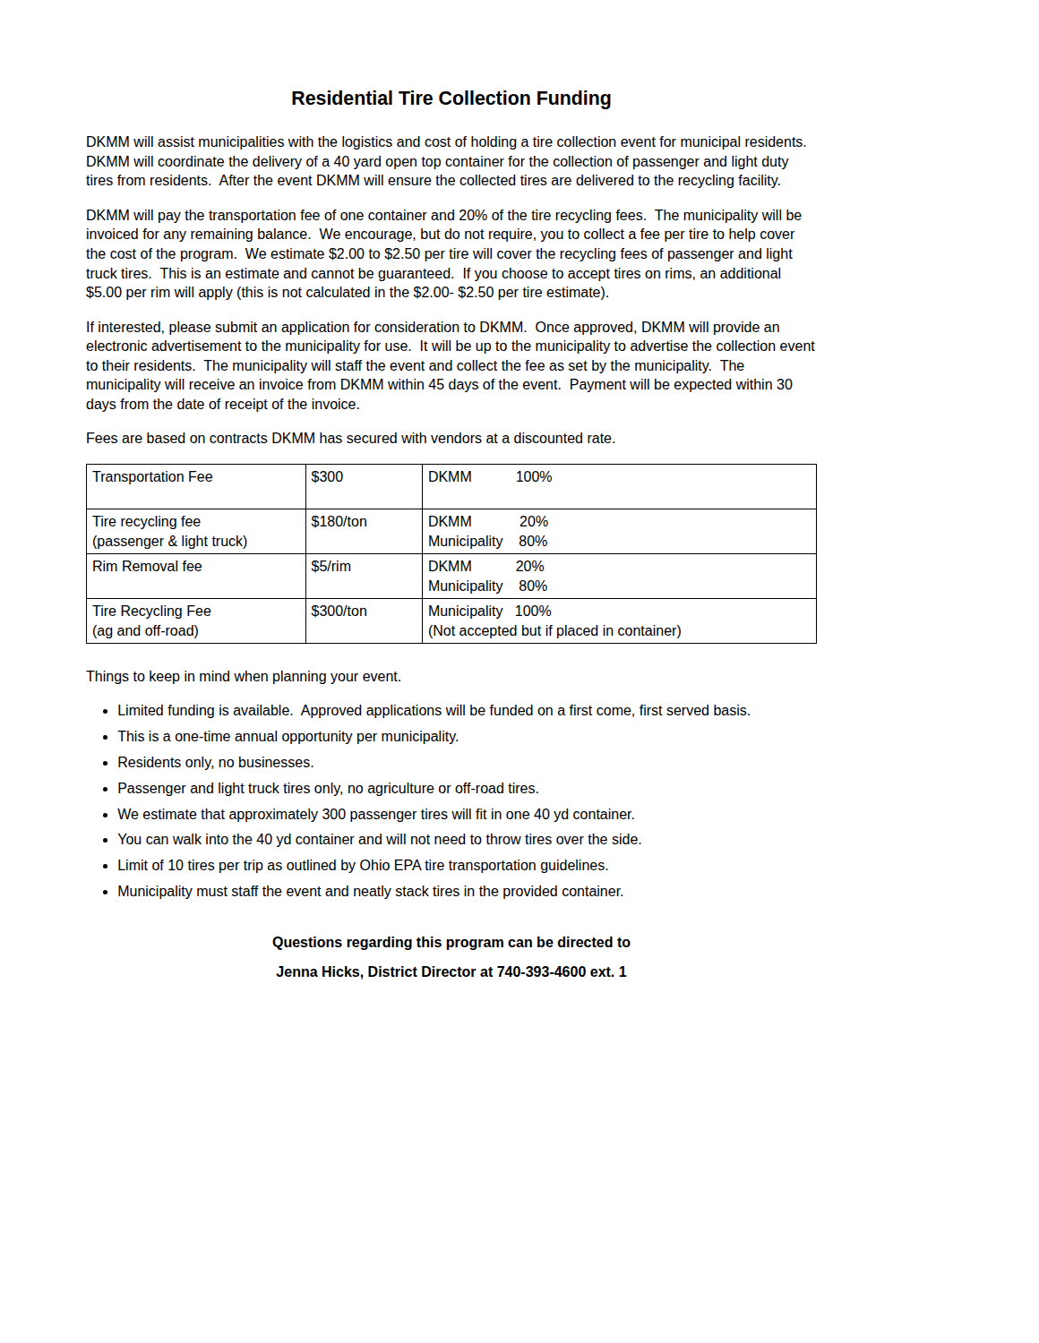Residential Tire Collection Funding
DKMM will assist municipalities with the logistics and cost of holding a tire collection event for municipal residents. DKMM will coordinate the delivery of a 40 yard open top container for the collection of passenger and light duty tires from residents. After the event DKMM will ensure the collected tires are delivered to the recycling facility.
DKMM will pay the transportation fee of one container and 20% of the tire recycling fees. The municipality will be invoiced for any remaining balance. We encourage, but do not require, you to collect a fee per tire to help cover the cost of the program. We estimate $2.00 to $2.50 per tire will cover the recycling fees of passenger and light truck tires. This is an estimate and cannot be guaranteed. If you choose to accept tires on rims, an additional $5.00 per rim will apply (this is not calculated in the $2.00- $2.50 per tire estimate).
If interested, please submit an application for consideration to DKMM. Once approved, DKMM will provide an electronic advertisement to the municipality for use. It will be up to the municipality to advertise the collection event to their residents. The municipality will staff the event and collect the fee as set by the municipality. The municipality will receive an invoice from DKMM within 45 days of the event. Payment will be expected within 30 days from the date of receipt of the invoice.
Fees are based on contracts DKMM has secured with vendors at a discounted rate.
| Transportation Fee | $300 | DKMM 100% |
| Tire recycling fee (passenger & light truck) | $180/ton | DKMM 20% Municipality 80% |
| Rim Removal fee | $5/rim | DKMM 20% Municipality 80% |
| Tire Recycling Fee (ag and off-road) | $300/ton | Municipality 100% (Not accepted but if placed in container) |
Things to keep in mind when planning your event.
Limited funding is available. Approved applications will be funded on a first come, first served basis.
This is a one-time annual opportunity per municipality.
Residents only, no businesses.
Passenger and light truck tires only, no agriculture or off-road tires.
We estimate that approximately 300 passenger tires will fit in one 40 yd container.
You can walk into the 40 yd container and will not need to throw tires over the side.
Limit of 10 tires per trip as outlined by Ohio EPA tire transportation guidelines.
Municipality must staff the event and neatly stack tires in the provided container.
Questions regarding this program can be directed to
Jenna Hicks, District Director at 740-393-4600 ext. 1